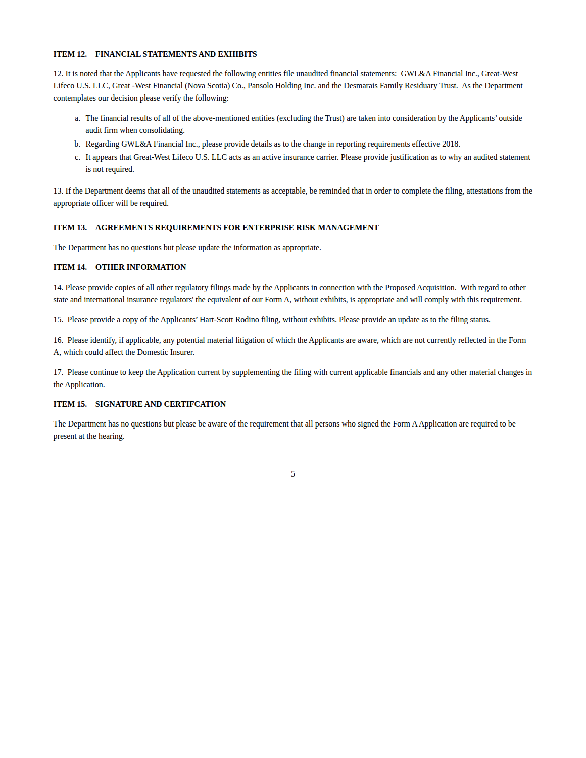ITEM 12. FINANCIAL STATEMENTS AND EXHIBITS
12. It is noted that the Applicants have requested the following entities file unaudited financial statements: GWL&A Financial Inc., Great-West Lifeco U.S. LLC, Great -West Financial (Nova Scotia) Co., Pansolo Holding Inc. and the Desmarais Family Residuary Trust. As the Department contemplates our decision please verify the following:
The financial results of all of the above-mentioned entities (excluding the Trust) are taken into consideration by the Applicants’ outside audit firm when consolidating.
Regarding GWL&A Financial Inc., please provide details as to the change in reporting requirements effective 2018.
It appears that Great-West Lifeco U.S. LLC acts as an active insurance carrier. Please provide justification as to why an audited statement is not required.
13. If the Department deems that all of the unaudited statements as acceptable, be reminded that in order to complete the filing, attestations from the appropriate officer will be required.
ITEM 13. AGREEMENTS REQUIREMENTS FOR ENTERPRISE RISK MANAGEMENT
The Department has no questions but please update the information as appropriate.
ITEM 14. OTHER INFORMATION
14. Please provide copies of all other regulatory filings made by the Applicants in connection with the Proposed Acquisition. With regard to other state and international insurance regulators' the equivalent of our Form A, without exhibits, is appropriate and will comply with this requirement.
15. Please provide a copy of the Applicants’ Hart-Scott Rodino filing, without exhibits. Please provide an update as to the filing status.
16. Please identify, if applicable, any potential material litigation of which the Applicants are aware, which are not currently reflected in the Form A, which could affect the Domestic Insurer.
17. Please continue to keep the Application current by supplementing the filing with current applicable financials and any other material changes in the Application.
ITEM 15. SIGNATURE AND CERTIFCATION
The Department has no questions but please be aware of the requirement that all persons who signed the Form A Application are required to be present at the hearing.
5